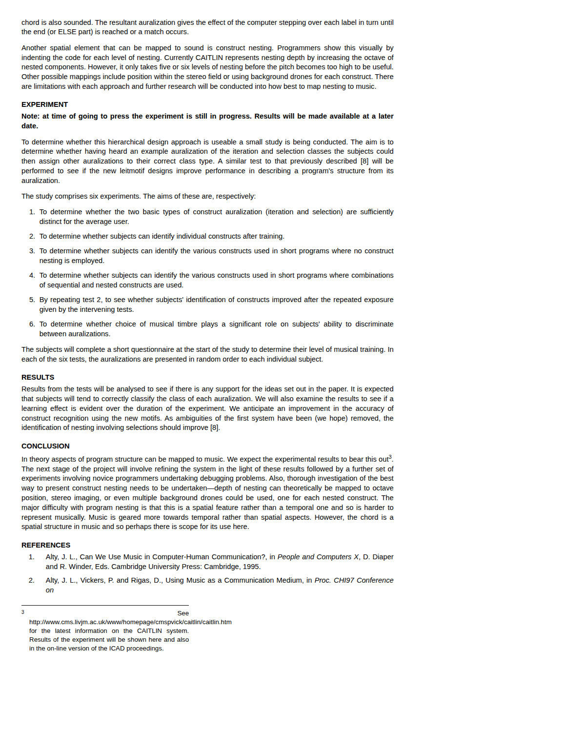chord is also sounded. The resultant auralization gives the effect of the computer stepping over each label in turn until the end (or ELSE part) is reached or a match occurs.
Another spatial element that can be mapped to sound is construct nesting. Programmers show this visually by indenting the code for each level of nesting. Currently CAITLIN represents nesting depth by increasing the octave of nested components. However, it only takes five or six levels of nesting before the pitch becomes too high to be useful. Other possible mappings include position within the stereo field or using background drones for each construct. There are limitations with each approach and further research will be conducted into how best to map nesting to music.
EXPERIMENT
Note: at time of going to press the experiment is still in progress. Results will be made available at a later date.
To determine whether this hierarchical design approach is useable a small study is being conducted. The aim is to determine whether having heard an example auralization of the iteration and selection classes the subjects could then assign other auralizations to their correct class type. A similar test to that previously described [8] will be performed to see if the new leitmotif designs improve performance in describing a program's structure from its auralization.
The study comprises six experiments. The aims of these are, respectively:
To determine whether the two basic types of construct auralization (iteration and selection) are sufficiently distinct for the average user.
To determine whether subjects can identify individual constructs after training.
To determine whether subjects can identify the various constructs used in short programs where no construct nesting is employed.
To determine whether subjects can identify the various constructs used in short programs where combinations of sequential and nested constructs are used.
By repeating test 2, to see whether subjects' identification of constructs improved after the repeated exposure given by the intervening tests.
To determine whether choice of musical timbre plays a significant role on subjects' ability to discriminate between auralizations.
The subjects will complete a short questionnaire at the start of the study to determine their level of musical training. In each of the six tests, the auralizations are presented in random order to each individual subject.
RESULTS
Results from the tests will be analysed to see if there is any support for the ideas set out in the paper. It is expected that subjects will tend to correctly classify the class of each auralization. We will also examine the results to see if a learning effect is evident over the duration of the experiment. We anticipate an improvement in the accuracy of construct recognition using the new motifs. As ambiguities of the first system have been (we hope) removed, the identification of nesting involving selections should improve [8].
CONCLUSION
In theory aspects of program structure can be mapped to music. We expect the experimental results to bear this out3. The next stage of the project will involve refining the system in the light of these results followed by a further set of experiments involving novice programmers undertaking debugging problems. Also, thorough investigation of the best way to present construct nesting needs to be undertaken—depth of nesting can theoretically be mapped to octave position, stereo imaging, or even multiple background drones could be used, one for each nested construct. The major difficulty with program nesting is that this is a spatial feature rather than a temporal one and so is harder to represent musically. Music is geared more towards temporal rather than spatial aspects. However, the chord is a spatial structure in music and so perhaps there is scope for its use here.
REFERENCES
Alty, J. L., Can We Use Music in Computer-Human Communication?, in People and Computers X, D. Diaper and R. Winder, Eds. Cambridge University Press: Cambridge, 1995.
Alty, J. L., Vickers, P. and Rigas, D., Using Music as a Communication Medium, in Proc. CHI97 Conference on
3 See http://www.cms.livjm.ac.uk/www/homepage/cmspvick/caitlin/caitlin.htm for the latest information on the CAITLIN system. Results of the experiment will be shown here and also in the on-line version of the ICAD proceedings.